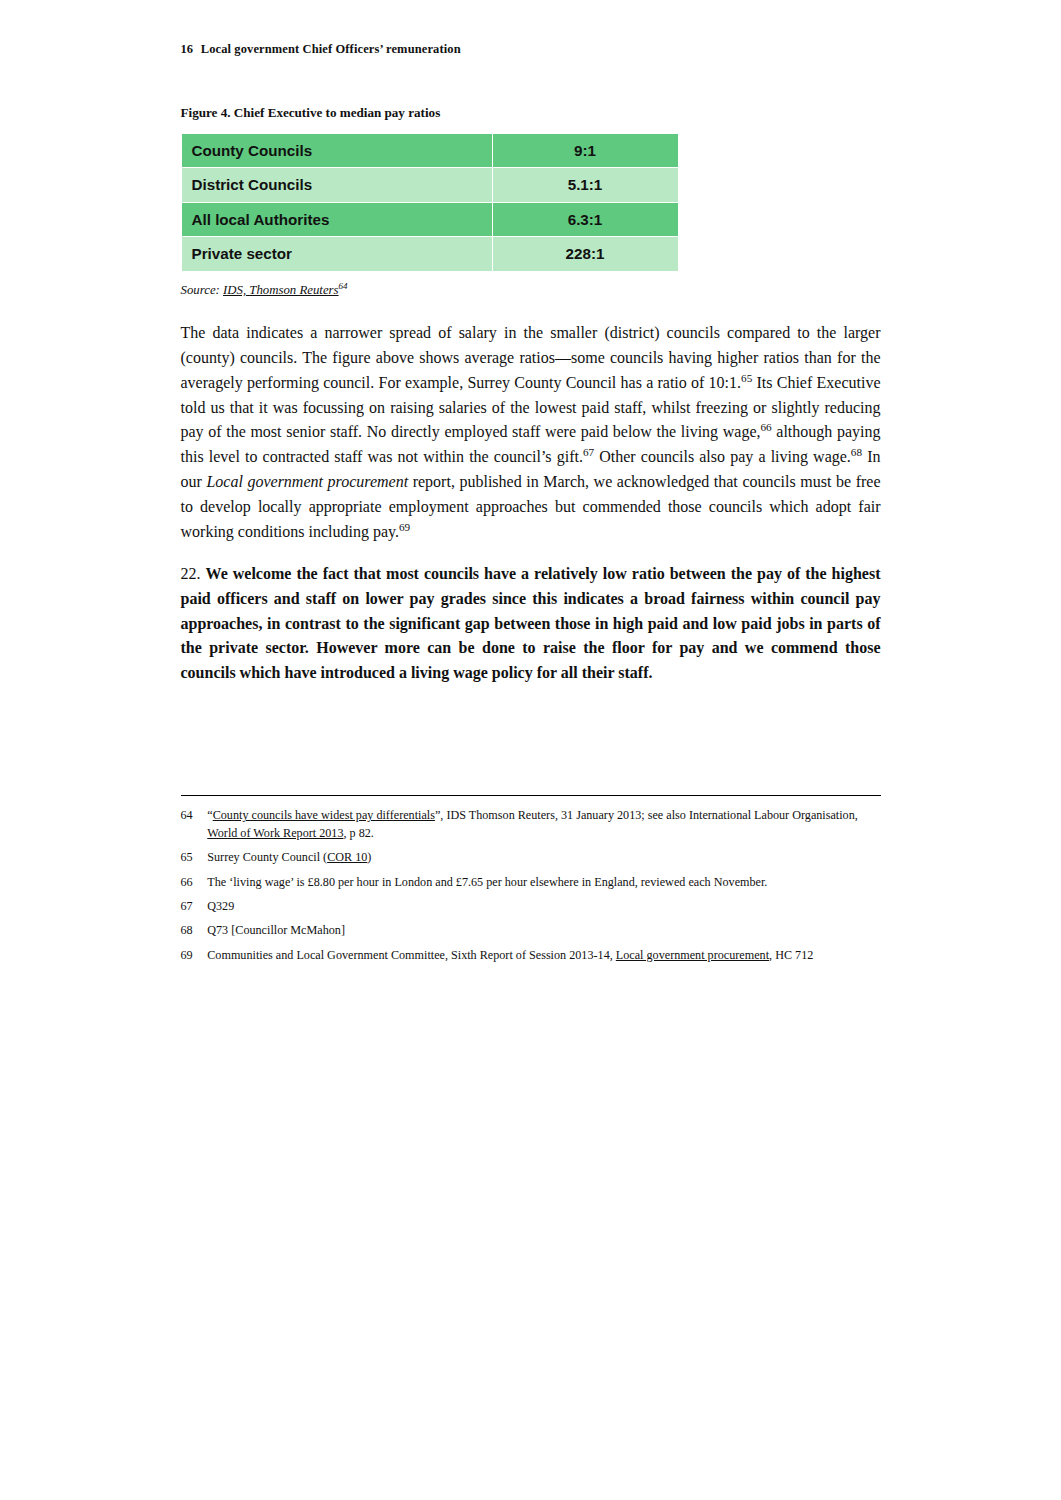16 Local government Chief Officers’ remuneration
Figure 4. Chief Executive to median pay ratios
| County Councils | 9:1 |
| District Councils | 5.1:1 |
| All local Authorites | 6.3:1 |
| Private sector | 228:1 |
Source: IDS, Thomson Reuters64
The data indicates a narrower spread of salary in the smaller (district) councils compared to the larger (county) councils. The figure above shows average ratios—some councils having higher ratios than for the averagely performing council. For example, Surrey County Council has a ratio of 10:1.65 Its Chief Executive told us that it was focussing on raising salaries of the lowest paid staff, whilst freezing or slightly reducing pay of the most senior staff. No directly employed staff were paid below the living wage,66 although paying this level to contracted staff was not within the council’s gift.67 Other councils also pay a living wage.68 In our Local government procurement report, published in March, we acknowledged that councils must be free to develop locally appropriate employment approaches but commended those councils which adopt fair working conditions including pay.69
22. We welcome the fact that most councils have a relatively low ratio between the pay of the highest paid officers and staff on lower pay grades since this indicates a broad fairness within council pay approaches, in contrast to the significant gap between those in high paid and low paid jobs in parts of the private sector. However more can be done to raise the floor for pay and we commend those councils which have introduced a living wage policy for all their staff.
64“County councils have widest pay differentials”, IDS Thomson Reuters, 31 January 2013; see also International Labour Organisation, World of Work Report 2013, p 82.
65 Surrey County Council (COR 10)
66 The ‘living wage’ is £8.80 per hour in London and £7.65 per hour elsewhere in England, reviewed each November.
67 Q329
68 Q73 [Councillor McMahon]
69 Communities and Local Government Committee, Sixth Report of Session 2013-14, Local government procurement, HC 712